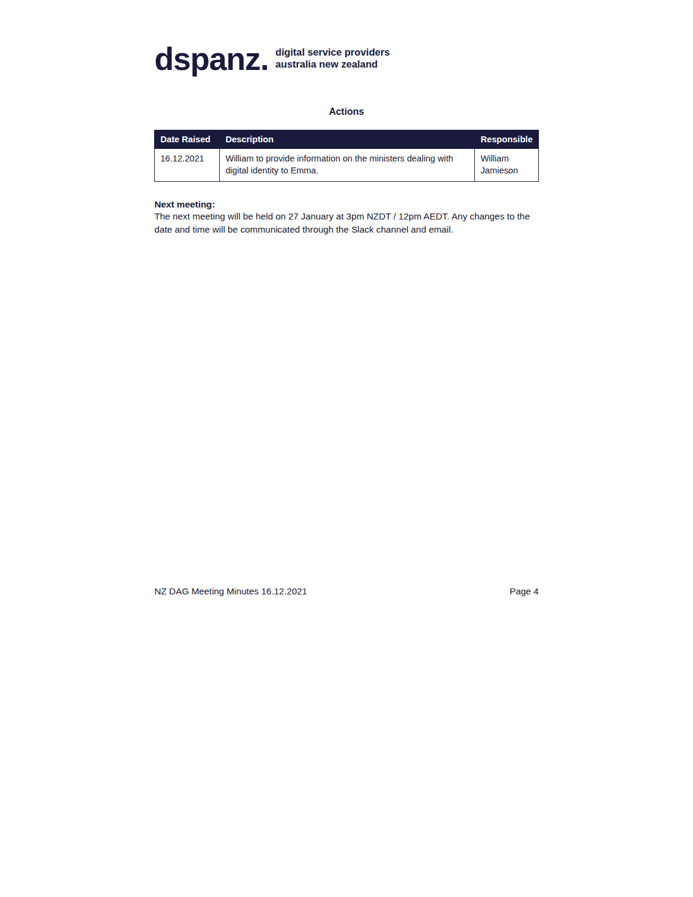dspanz. digital service providers
australia new zealand
Actions
| Date Raised | Description | Responsible |
| --- | --- | --- |
| 16.12.2021 | William to provide information on the ministers dealing with digital identity to Emma. | William Jamieson |
Next meeting:
The next meeting will be held on 27 January at 3pm NZDT / 12pm AEDT. Any changes to the date and time will be communicated through the Slack channel and email.
NZ DAG Meeting Minutes 16.12.2021 Page 4